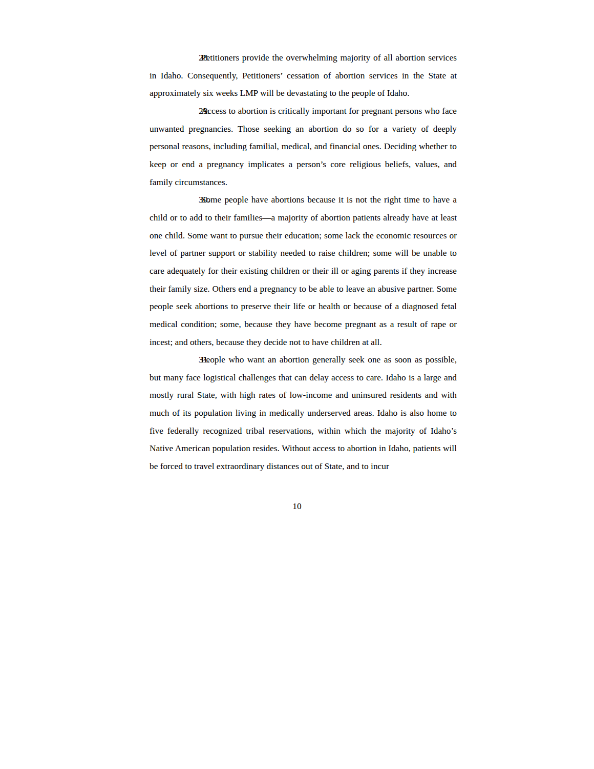28. Petitioners provide the overwhelming majority of all abortion services in Idaho. Consequently, Petitioners’ cessation of abortion services in the State at approximately six weeks LMP will be devastating to the people of Idaho.
29. Access to abortion is critically important for pregnant persons who face unwanted pregnancies. Those seeking an abortion do so for a variety of deeply personal reasons, including familial, medical, and financial ones. Deciding whether to keep or end a pregnancy implicates a person’s core religious beliefs, values, and family circumstances.
30. Some people have abortions because it is not the right time to have a child or to add to their families—a majority of abortion patients already have at least one child. Some want to pursue their education; some lack the economic resources or level of partner support or stability needed to raise children; some will be unable to care adequately for their existing children or their ill or aging parents if they increase their family size. Others end a pregnancy to be able to leave an abusive partner. Some people seek abortions to preserve their life or health or because of a diagnosed fetal medical condition; some, because they have become pregnant as a result of rape or incest; and others, because they decide not to have children at all.
31. People who want an abortion generally seek one as soon as possible, but many face logistical challenges that can delay access to care. Idaho is a large and mostly rural State, with high rates of low-income and uninsured residents and with much of its population living in medically underserved areas. Idaho is also home to five federally recognized tribal reservations, within which the majority of Idaho’s Native American population resides. Without access to abortion in Idaho, patients will be forced to travel extraordinary distances out of State, and to incur
10